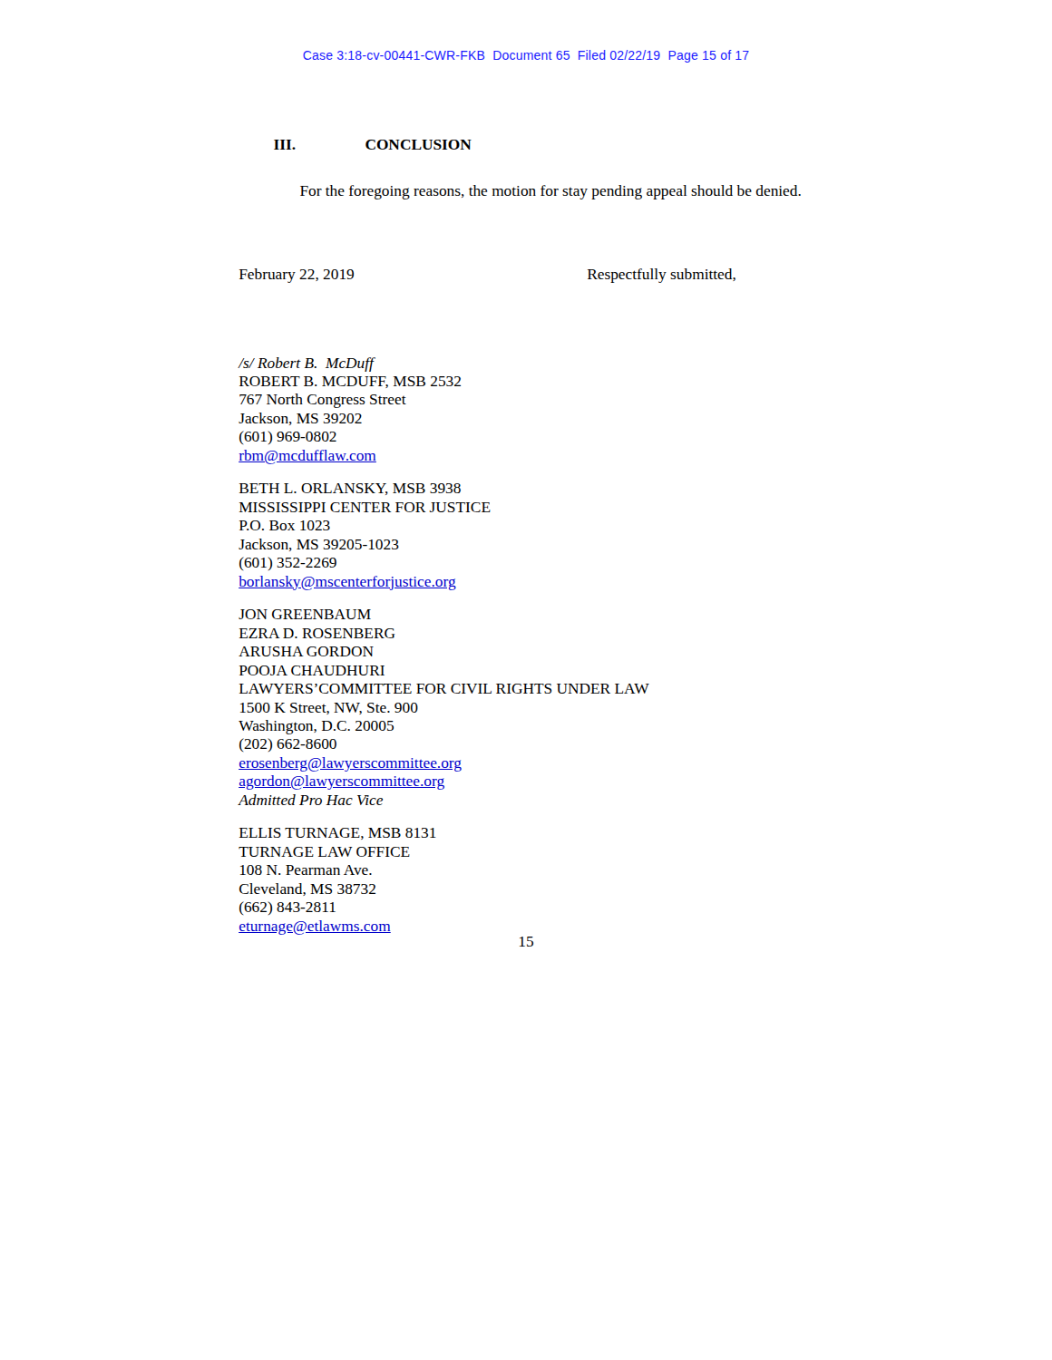Case 3:18-cv-00441-CWR-FKB Document 65 Filed 02/22/19 Page 15 of 17
III. CONCLUSION
For the foregoing reasons, the motion for stay pending appeal should be denied.
February 22, 2019 Respectfully submitted,
/s/ Robert B. McDuff
ROBERT B. MCDUFF, MSB 2532
767 North Congress Street
Jackson, MS 39202
(601) 969-0802
rbm@mcdufflaw.com
BETH L. ORLANSKY, MSB 3938
MISSISSIPPI CENTER FOR JUSTICE
P.O. Box 1023
Jackson, MS 39205-1023
(601) 352-2269
borlansky@mscenterforjustice.org
JON GREENBAUM
EZRA D. ROSENBERG
ARUSHA GORDON
POOJA CHAUDHURI
LAWYERS’COMMITTEE FOR CIVIL RIGHTS UNDER LAW
1500 K Street, NW, Ste. 900
Washington, D.C. 20005
(202) 662-8600
erosenberg@lawyerscommittee.org
agordon@lawyerscommittee.org
Admitted Pro Hac Vice
ELLIS TURNAGE, MSB 8131
TURNAGE LAW OFFICE
108 N. Pearman Ave.
Cleveland, MS 38732
(662) 843-2811
eturnage@etlawms.com
15